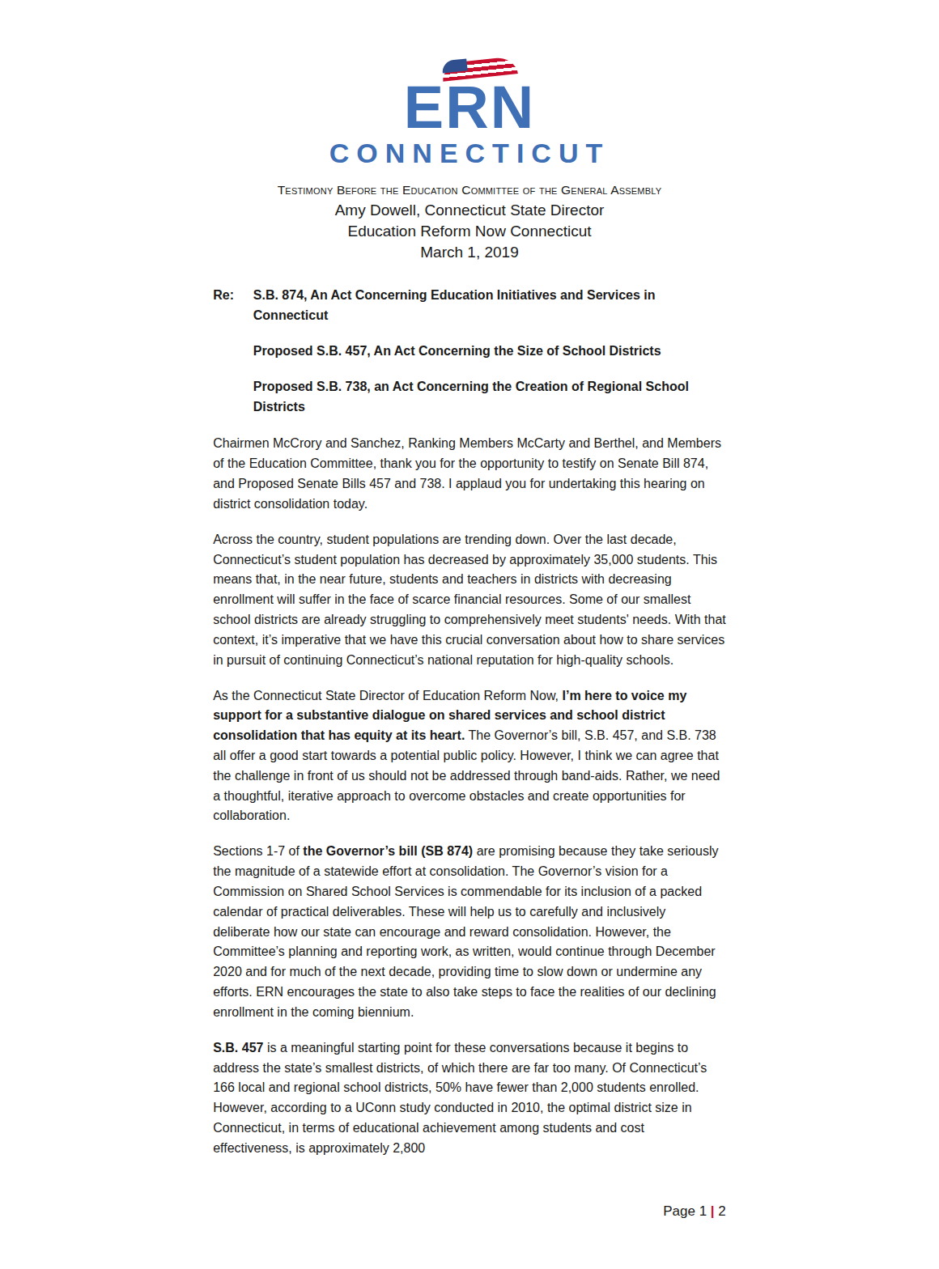ERN
CONNECTICUT
Testimony Before the Education Committee of the General Assembly
Amy Dowell, Connecticut State Director
Education Reform Now Connecticut
March 1, 2019
Re:
S.B. 874, An Act Concerning Education Initiatives and Services in Connecticut
Proposed S.B. 457, An Act Concerning the Size of School Districts
Proposed S.B. 738, an Act Concerning the Creation of Regional School Districts
Chairmen McCrory and Sanchez, Ranking Members McCarty and Berthel, and Members of the Education Committee, thank you for the opportunity to testify on Senate Bill 874, and Proposed Senate Bills 457 and 738. I applaud you for undertaking this hearing on district consolidation today.
Across the country, student populations are trending down. Over the last decade, Connecticut’s student population has decreased by approximately 35,000 students. This means that, in the near future, students and teachers in districts with decreasing enrollment will suffer in the face of scarce financial resources. Some of our smallest school districts are already struggling to comprehensively meet students' needs. With that context, it’s imperative that we have this crucial conversation about how to share services in pursuit of continuing Connecticut’s national reputation for high-quality schools.
As the Connecticut State Director of Education Reform Now, I’m here to voice my support for a substantive dialogue on shared services and school district consolidation that has equity at its heart. The Governor’s bill, S.B. 457, and S.B. 738 all offer a good start towards a potential public policy. However, I think we can agree that the challenge in front of us should not be addressed through band-aids. Rather, we need a thoughtful, iterative approach to overcome obstacles and create opportunities for collaboration.
Sections 1-7 of the Governor’s bill (SB 874) are promising because they take seriously the magnitude of a statewide effort at consolidation. The Governor’s vision for a Commission on Shared School Services is commendable for its inclusion of a packed calendar of practical deliverables. These will help us to carefully and inclusively deliberate how our state can encourage and reward consolidation. However, the Committee’s planning and reporting work, as written, would continue through December 2020 and for much of the next decade, providing time to slow down or undermine any efforts. ERN encourages the state to also take steps to face the realities of our declining enrollment in the coming biennium.
S.B. 457 is a meaningful starting point for these conversations because it begins to address the state’s smallest districts, of which there are far too many. Of Connecticut’s 166 local and regional school districts, 50% have fewer than 2,000 students enrolled. However, according to a UConn study conducted in 2010, the optimal district size in Connecticut, in terms of educational achievement among students and cost effectiveness, is approximately 2,800
Page 1 | 2